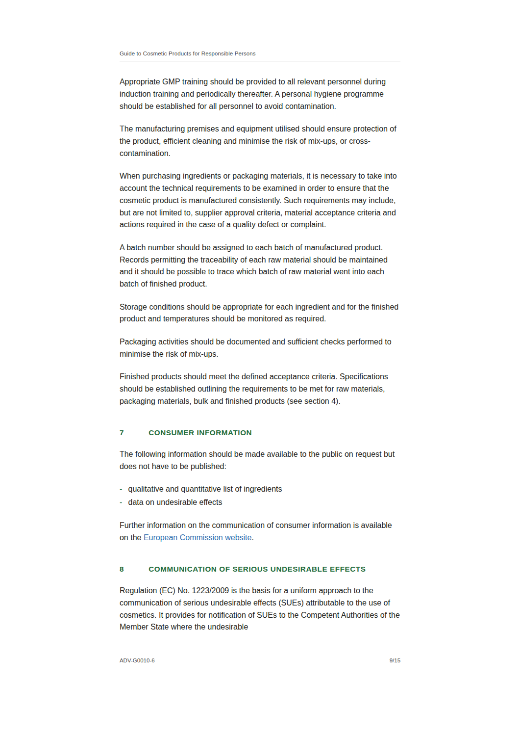Guide to Cosmetic Products for Responsible Persons
Appropriate GMP training should be provided to all relevant personnel during induction training and periodically thereafter. A personal hygiene programme should be established for all personnel to avoid contamination.
The manufacturing premises and equipment utilised should ensure protection of the product, efficient cleaning and minimise the risk of mix-ups, or cross-contamination.
When purchasing ingredients or packaging materials, it is necessary to take into account the technical requirements to be examined in order to ensure that the cosmetic product is manufactured consistently. Such requirements may include, but are not limited to, supplier approval criteria, material acceptance criteria and actions required in the case of a quality defect or complaint.
A batch number should be assigned to each batch of manufactured product. Records permitting the traceability of each raw material should be maintained and it should be possible to trace which batch of raw material went into each batch of finished product.
Storage conditions should be appropriate for each ingredient and for the finished product and temperatures should be monitored as required.
Packaging activities should be documented and sufficient checks performed to minimise the risk of mix-ups.
Finished products should meet the defined acceptance criteria. Specifications should be established outlining the requirements to be met for raw materials, packaging materials, bulk and finished products (see section 4).
7 CONSUMER INFORMATION
The following information should be made available to the public on request but does not have to be published:
qualitative and quantitative list of ingredients
data on undesirable effects
Further information on the communication of consumer information is available on the European Commission website.
8 COMMUNICATION OF SERIOUS UNDESIRABLE EFFECTS
Regulation (EC) No. 1223/2009 is the basis for a uniform approach to the communication of serious undesirable effects (SUEs) attributable to the use of cosmetics. It provides for notification of SUEs to the Competent Authorities of the Member State where the undesirable
ADV-G0010-6 9/15